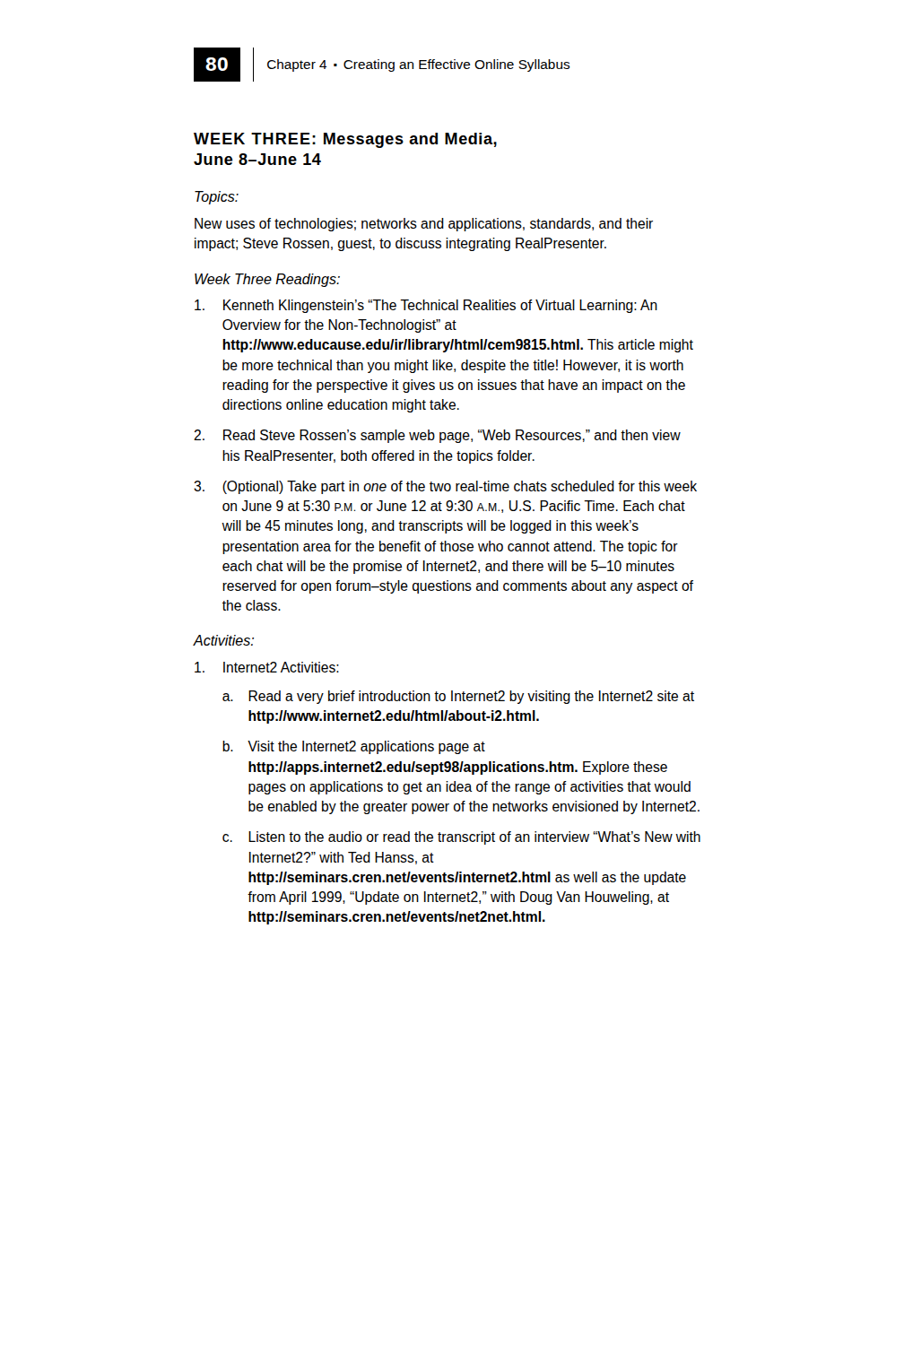80
Chapter 4 ▪ Creating an Effective Online Syllabus
WEEK THREE: Messages and Media,
June 8–June 14
Topics:
New uses of technologies; networks and applications, standards, and their impact; Steve Rossen, guest, to discuss integrating RealPresenter.
Week Three Readings:
1. Kenneth Klingenstein’s “The Technical Realities of Virtual Learning: An Overview for the Non-Technologist” at http://www.educause.edu/ir/library/html/cem9815.html. This article might be more technical than you might like, despite the title! However, it is worth reading for the perspective it gives us on issues that have an impact on the directions online education might take.
2. Read Steve Rossen’s sample web page, “Web Resources,” and then view his RealPresenter, both offered in the topics folder.
3.(Optional) Take part in one of the two real-time chats scheduled for this week on June 9 at 5:30 P.M. or June 12 at 9:30 A.M., U.S. Pacific Time. Each chat will be 45 minutes long, and transcripts will be logged in this week’s presentation area for the benefit of those who cannot attend. The topic for each chat will be the promise of Internet2, and there will be 5–10 minutes reserved for open forum–style questions and comments about any aspect of the class.
Activities:
1. Internet2 Activities:
a. Read a very brief introduction to Internet2 by visiting the Internet2 site at http://www.internet2.edu/html/about-i2.html.
b. Visit the Internet2 applications page at http://apps.internet2.edu/sept98/applications.htm. Explore these pages on applications to get an idea of the range of activities that would be enabled by the greater power of the networks envisioned by Internet2.
c. Listen to the audio or read the transcript of an interview “What’s New with Internet2?” with Ted Hanss, at http://seminars.cren.net/events/internet2.html as well as the update from April 1999, “Update on Internet2,” with Doug Van Houweling, at http://seminars.cren.net/events/net2net.html.